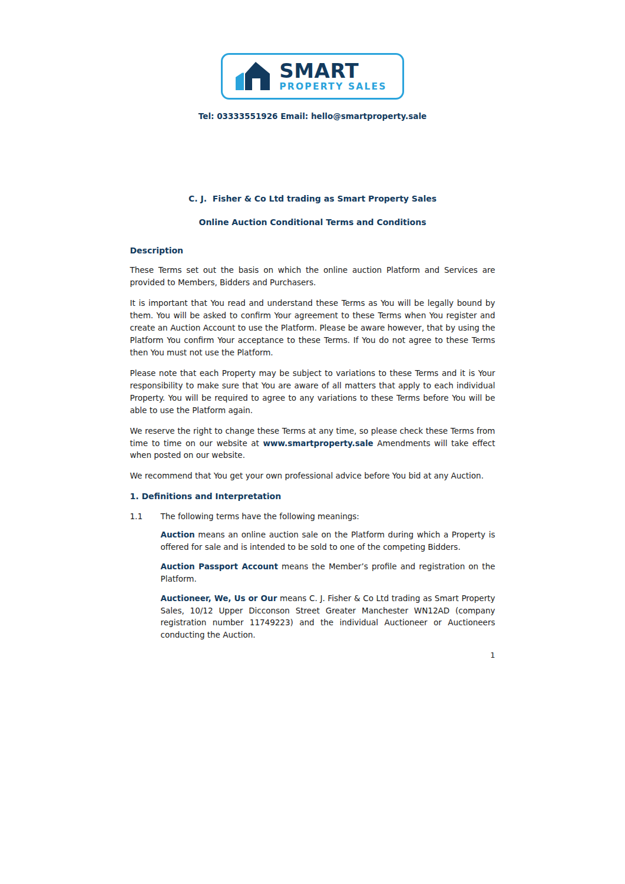SMART
PROPERTY SALES
Tel: 03333551926 Email: hello@smartproperty.sale
C. J. Fisher & Co Ltd trading as Smart Property Sales
Online Auction Conditional Terms and Conditions
Description
These Terms set out the basis on which the online auction Platform and Services are provided to Members, Bidders and Purchasers.
It is important that You read and understand these Terms as You will be legally bound by them. You will be asked to confirm Your agreement to these Terms when You register and create an Auction Account to use the Platform. Please be aware however, that by using the Platform You confirm Your acceptance to these Terms. If You do not agree to these Terms then You must not use the Platform.
Please note that each Property may be subject to variations to these Terms and it is Your responsibility to make sure that You are aware of all matters that apply to each individual Property. You will be required to agree to any variations to these Terms before You will be able to use the Platform again.
We reserve the right to change these Terms at any time, so please check these Terms from time to time on our website at www.smartproperty.sale Amendments will take effect when posted on our website.
We recommend that You get your own professional advice before You bid at any Auction.
1. Definitions and Interpretation
1.1
The following terms have the following meanings:
Auction means an online auction sale on the Platform during which a Property is offered for sale and is intended to be sold to one of the competing Bidders.
Auction Passport Account means the Member’s profile and registration on the Platform.
Auctioneer, We, Us or Our means C. J. Fisher & Co Ltd trading as Smart Property Sales, 10/12 Upper Dicconson Street Greater Manchester WN12AD (company registration number 11749223) and the individual Auctioneer or Auctioneers conducting the Auction.
1